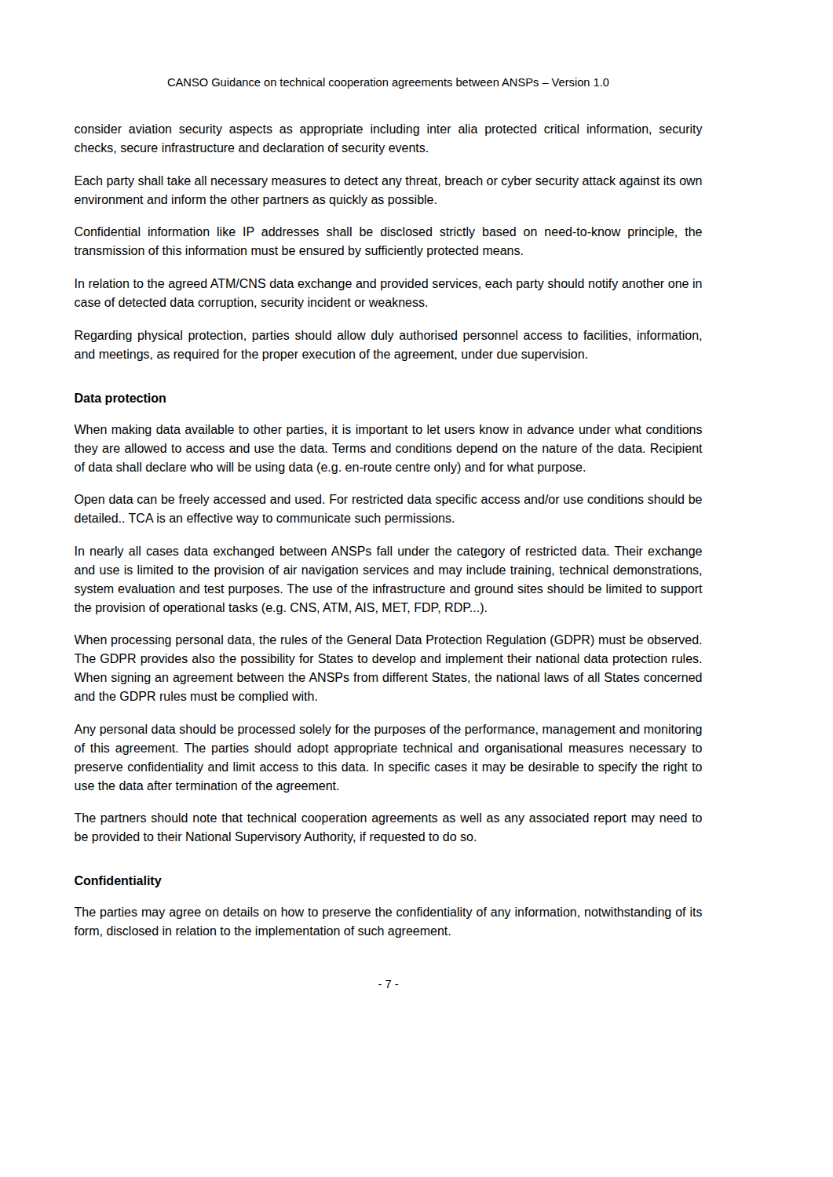CANSO Guidance on technical cooperation agreements between ANSPs – Version 1.0
consider aviation security aspects as appropriate including inter alia protected critical information, security checks, secure infrastructure and declaration of security events.
Each party shall take all necessary measures to detect any threat, breach or cyber security attack against its own environment and inform the other partners as quickly as possible.
Confidential information like IP addresses shall be disclosed strictly based on need-to-know principle, the transmission of this information must be ensured by sufficiently protected means.
In relation to the agreed ATM/CNS data exchange and provided services, each party should notify another one in case of detected data corruption, security incident or weakness.
Regarding physical protection, parties should allow duly authorised personnel access to facilities, information, and meetings, as required for the proper execution of the agreement, under due supervision.
Data protection
When making data available to other parties, it is important to let users know in advance under what conditions they are allowed to access and use the data. Terms and conditions depend on the nature of the data. Recipient of data shall declare who will be using data (e.g. en-route centre only) and for what purpose.
Open data can be freely accessed and used. For restricted data specific access and/or use conditions should be detailed.. TCA is an effective way to communicate such permissions.
In nearly all cases data exchanged between ANSPs fall under the category of restricted data. Their exchange and use is limited to the provision of air navigation services and may include training, technical demonstrations, system evaluation and test purposes. The use of the infrastructure and ground sites should be limited to support the provision of operational tasks (e.g. CNS, ATM, AIS, MET, FDP, RDP...).
When processing personal data, the rules of the General Data Protection Regulation (GDPR) must be observed. The GDPR provides also the possibility for States to develop and implement their national data protection rules. When signing an agreement between the ANSPs from different States, the national laws of all States concerned and the GDPR rules must be complied with.
Any personal data should be processed solely for the purposes of the performance, management and monitoring of this agreement. The parties should adopt appropriate technical and organisational measures necessary to preserve confidentiality and limit access to this data. In specific cases it may be desirable to specify the right to use the data after termination of the agreement.
The partners should note that technical cooperation agreements as well as any associated report may need to be provided to their National Supervisory Authority, if requested to do so.
Confidentiality
The parties may agree on details on how to preserve the confidentiality of any information, notwithstanding of its form, disclosed in relation to the implementation of such agreement.
- 7 -